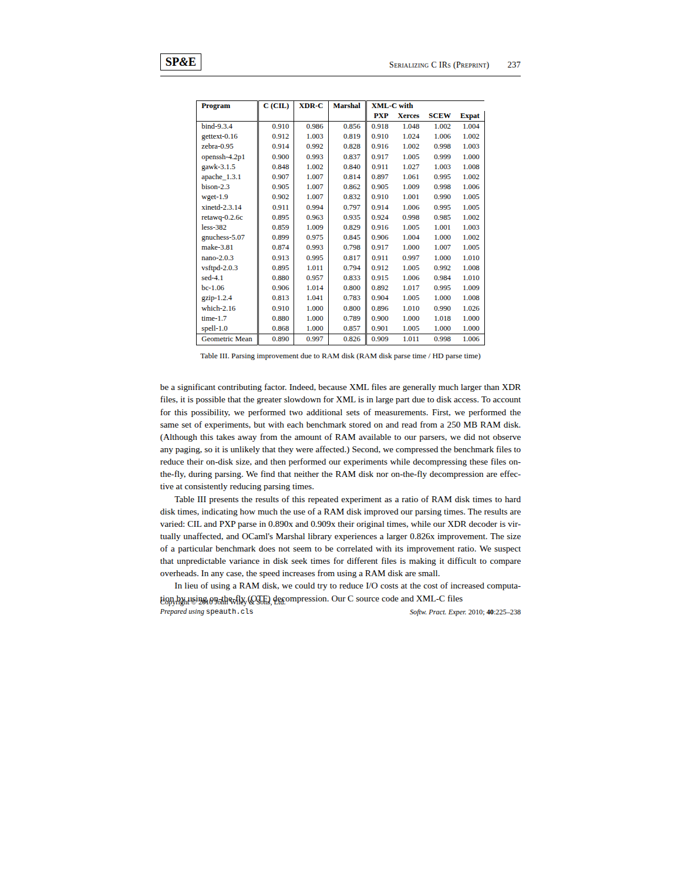SP&E
Serializing C IRs (Preprint) 237
| Program | C (CIL) | XDR-C | Marshal | XML-C with |
| --- | --- | --- | --- | --- |
| | | | | PXP | Xerces | SCEW | Expat |
| bind-9.3.4 | 0.910 | 0.986 | 0.856 | 0.918 | 1.048 | 1.002 | 1.004 |
| gettext-0.16 | 0.912 | 1.003 | 0.819 | 0.910 | 1.024 | 1.006 | 1.002 |
| zebra-0.95 | 0.914 | 0.992 | 0.828 | 0.916 | 1.002 | 0.998 | 1.003 |
| openssh-4.2p1 | 0.900 | 0.993 | 0.837 | 0.917 | 1.005 | 0.999 | 1.000 |
| gawk-3.1.5 | 0.848 | 1.002 | 0.840 | 0.911 | 1.027 | 1.003 | 1.008 |
| apache_1.3.1 | 0.907 | 1.007 | 0.814 | 0.897 | 1.061 | 0.995 | 1.002 |
| bison-2.3 | 0.905 | 1.007 | 0.862 | 0.905 | 1.009 | 0.998 | 1.006 |
| wget-1.9 | 0.902 | 1.007 | 0.832 | 0.910 | 1.001 | 0.990 | 1.005 |
| xinetd-2.3.14 | 0.911 | 0.994 | 0.797 | 0.914 | 1.006 | 0.995 | 1.005 |
| retawq-0.2.6c | 0.895 | 0.963 | 0.935 | 0.924 | 0.998 | 0.985 | 1.002 |
| less-382 | 0.859 | 1.009 | 0.829 | 0.916 | 1.005 | 1.001 | 1.003 |
| gnuchess-5.07 | 0.899 | 0.975 | 0.845 | 0.906 | 1.004 | 1.000 | 1.002 |
| make-3.81 | 0.874 | 0.993 | 0.798 | 0.917 | 1.000 | 1.007 | 1.005 |
| nano-2.0.3 | 0.913 | 0.995 | 0.817 | 0.911 | 0.997 | 1.000 | 1.010 |
| vsftpd-2.0.3 | 0.895 | 1.011 | 0.794 | 0.912 | 1.005 | 0.992 | 1.008 |
| sed-4.1 | 0.880 | 0.957 | 0.833 | 0.915 | 1.006 | 0.984 | 1.010 |
| bc-1.06 | 0.906 | 1.014 | 0.800 | 0.892 | 1.017 | 0.995 | 1.009 |
| gzip-1.2.4 | 0.813 | 1.041 | 0.783 | 0.904 | 1.005 | 1.000 | 1.008 |
| which-2.16 | 0.910 | 1.000 | 0.800 | 0.896 | 1.010 | 0.990 | 1.026 |
| time-1.7 | 0.880 | 1.000 | 0.789 | 0.900 | 1.000 | 1.018 | 1.000 |
| spell-1.0 | 0.868 | 1.000 | 0.857 | 0.901 | 1.005 | 1.000 | 1.000 |
| Geometric Mean | 0.890 | 0.997 | 0.826 | 0.909 | 1.011 | 0.998 | 1.006 |
Table III. Parsing improvement due to RAM disk (RAM disk parse time / HD parse time)
be a significant contributing factor. Indeed, because XML files are generally much larger than XDR files, it is possible that the greater slowdown for XML is in large part due to disk access. To account for this possibility, we performed two additional sets of measurements. First, we performed the same set of experiments, but with each benchmark stored on and read from a 250 MB RAM disk. (Although this takes away from the amount of RAM available to our parsers, we did not observe any paging, so it is unlikely that they were affected.) Second, we compressed the benchmark files to reduce their on-disk size, and then performed our experiments while decompressing these files on-the-fly, during parsing. We find that neither the RAM disk nor on-the-fly decompression are effective at consistently reducing parsing times.
Table III presents the results of this repeated experiment as a ratio of RAM disk times to hard disk times, indicating how much the use of a RAM disk improved our parsing times. The results are varied: CIL and PXP parse in 0.890x and 0.909x their original times, while our XDR decoder is virtually unaffected, and OCaml's Marshal library experiences a larger 0.826x improvement. The size of a particular benchmark does not seem to be correlated with its improvement ratio. We suspect that unpredictable variance in disk seek times for different files is making it difficult to compare overheads. In any case, the speed increases from using a RAM disk are small.
In lieu of using a RAM disk, we could try to reduce I/O costs at the cost of increased computation by using on-the-fly (OTF) decompression. Our C source code and XML-C files
Copyright © 2010 John Wiley & Sons, Ltd.
Prepared using speauth.cls
Softw. Pract. Exper. 2010; 40:225–238